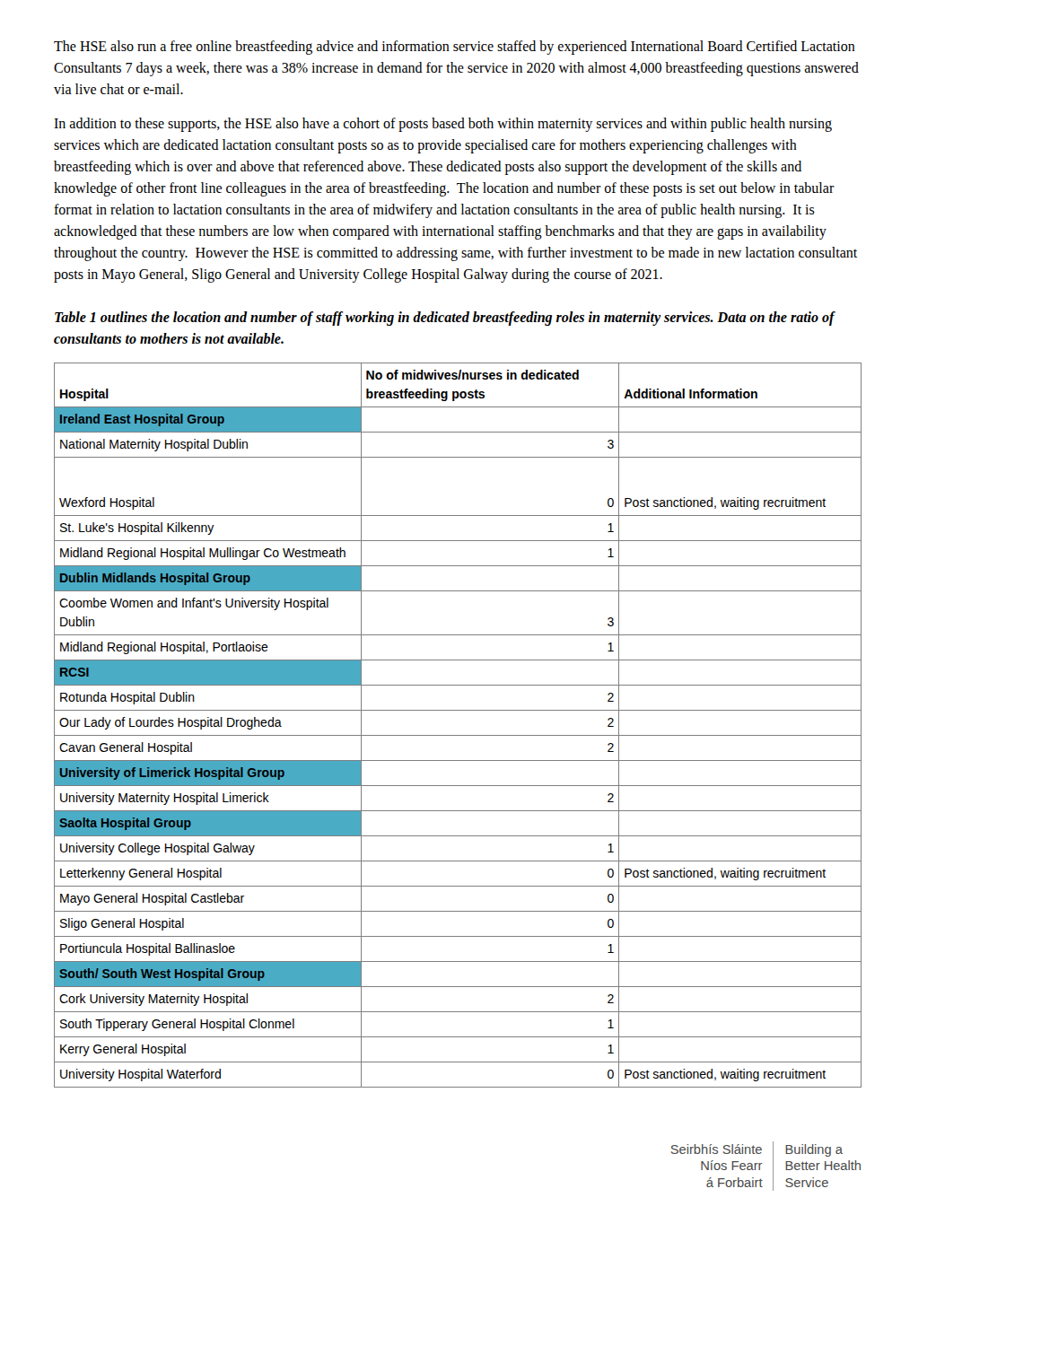The HSE also run a free online breastfeeding advice and information service staffed by experienced International Board Certified Lactation Consultants 7 days a week, there was a 38% increase in demand for the service in 2020 with almost 4,000 breastfeeding questions answered via live chat or e-mail.
In addition to these supports, the HSE also have a cohort of posts based both within maternity services and within public health nursing services which are dedicated lactation consultant posts so as to provide specialised care for mothers experiencing challenges with breastfeeding which is over and above that referenced above. These dedicated posts also support the development of the skills and knowledge of other front line colleagues in the area of breastfeeding. The location and number of these posts is set out below in tabular format in relation to lactation consultants in the area of midwifery and lactation consultants in the area of public health nursing. It is acknowledged that these numbers are low when compared with international staffing benchmarks and that they are gaps in availability throughout the country. However the HSE is committed to addressing same, with further investment to be made in new lactation consultant posts in Mayo General, Sligo General and University College Hospital Galway during the course of 2021.
Table 1 outlines the location and number of staff working in dedicated breastfeeding roles in maternity services. Data on the ratio of consultants to mothers is not available.
| Hospital | No of midwives/nurses in dedicated breastfeeding posts | Additional Information |
| --- | --- | --- |
| Ireland East Hospital Group | | |
| National Maternity Hospital Dublin | 3 | |
| Wexford Hospital | 0 | Post sanctioned, waiting recruitment |
| St. Luke's Hospital Kilkenny | 1 | |
| Midland Regional Hospital Mullingar Co Westmeath | 1 | |
| Dublin Midlands Hospital Group | | |
| Coombe Women and Infant's University Hospital Dublin | 3 | |
| Midland Regional Hospital, Portlaoise | 1 | |
| RCSI | | |
| Rotunda Hospital Dublin | 2 | |
| Our Lady of Lourdes Hospital Drogheda | 2 | |
| Cavan General Hospital | 2 | |
| University of Limerick Hospital Group | | |
| University Maternity Hospital Limerick | 2 | |
| Saolta Hospital Group | | |
| University College Hospital Galway | 1 | |
| Letterkenny General Hospital | 0 | Post sanctioned, waiting recruitment |
| Mayo General Hospital Castlebar | 0 | |
| Sligo General Hospital | 0 | |
| Portiuncula Hospital Ballinasloe | 1 | |
| South/ South West Hospital Group | | |
| Cork University Maternity Hospital | 2 | |
| South Tipperary General Hospital Clonmel | 1 | |
| Kerry General Hospital | 1 | |
| University Hospital Waterford | 0 | Post sanctioned, waiting recruitment |
Seirbhís Sláinte
Níos Fearr
á Forbairt
Building a
Better Health
Service